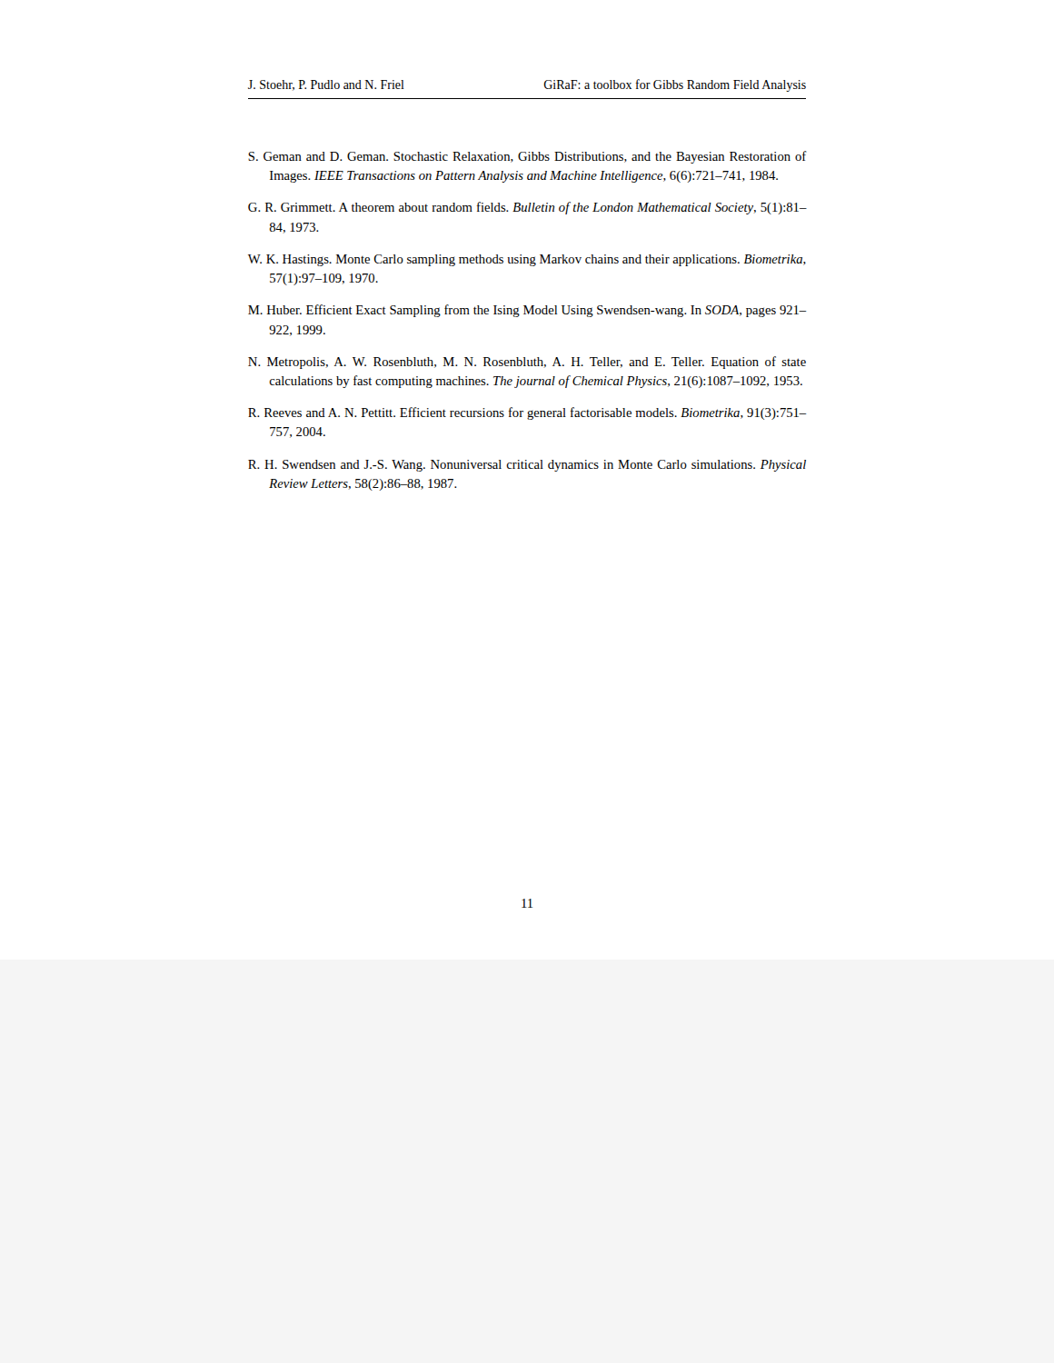J. Stoehr, P. Pudlo and N. Friel GiRaF: a toolbox for Gibbs Random Field Analysis
S. Geman and D. Geman. Stochastic Relaxation, Gibbs Distributions, and the Bayesian Restoration of Images. IEEE Transactions on Pattern Analysis and Machine Intelligence, 6(6):721–741, 1984.
G. R. Grimmett. A theorem about random fields. Bulletin of the London Mathematical Society, 5(1):81–84, 1973.
W. K. Hastings. Monte Carlo sampling methods using Markov chains and their applications. Biometrika, 57(1):97–109, 1970.
M. Huber. Efficient Exact Sampling from the Ising Model Using Swendsen-wang. In SODA, pages 921–922, 1999.
N. Metropolis, A. W. Rosenbluth, M. N. Rosenbluth, A. H. Teller, and E. Teller. Equation of state calculations by fast computing machines. The journal of Chemical Physics, 21(6):1087–1092, 1953.
R. Reeves and A. N. Pettitt. Efficient recursions for general factorisable models. Biometrika, 91(3):751–757, 2004.
R. H. Swendsen and J.-S. Wang. Nonuniversal critical dynamics in Monte Carlo simulations. Physical Review Letters, 58(2):86–88, 1987.
11